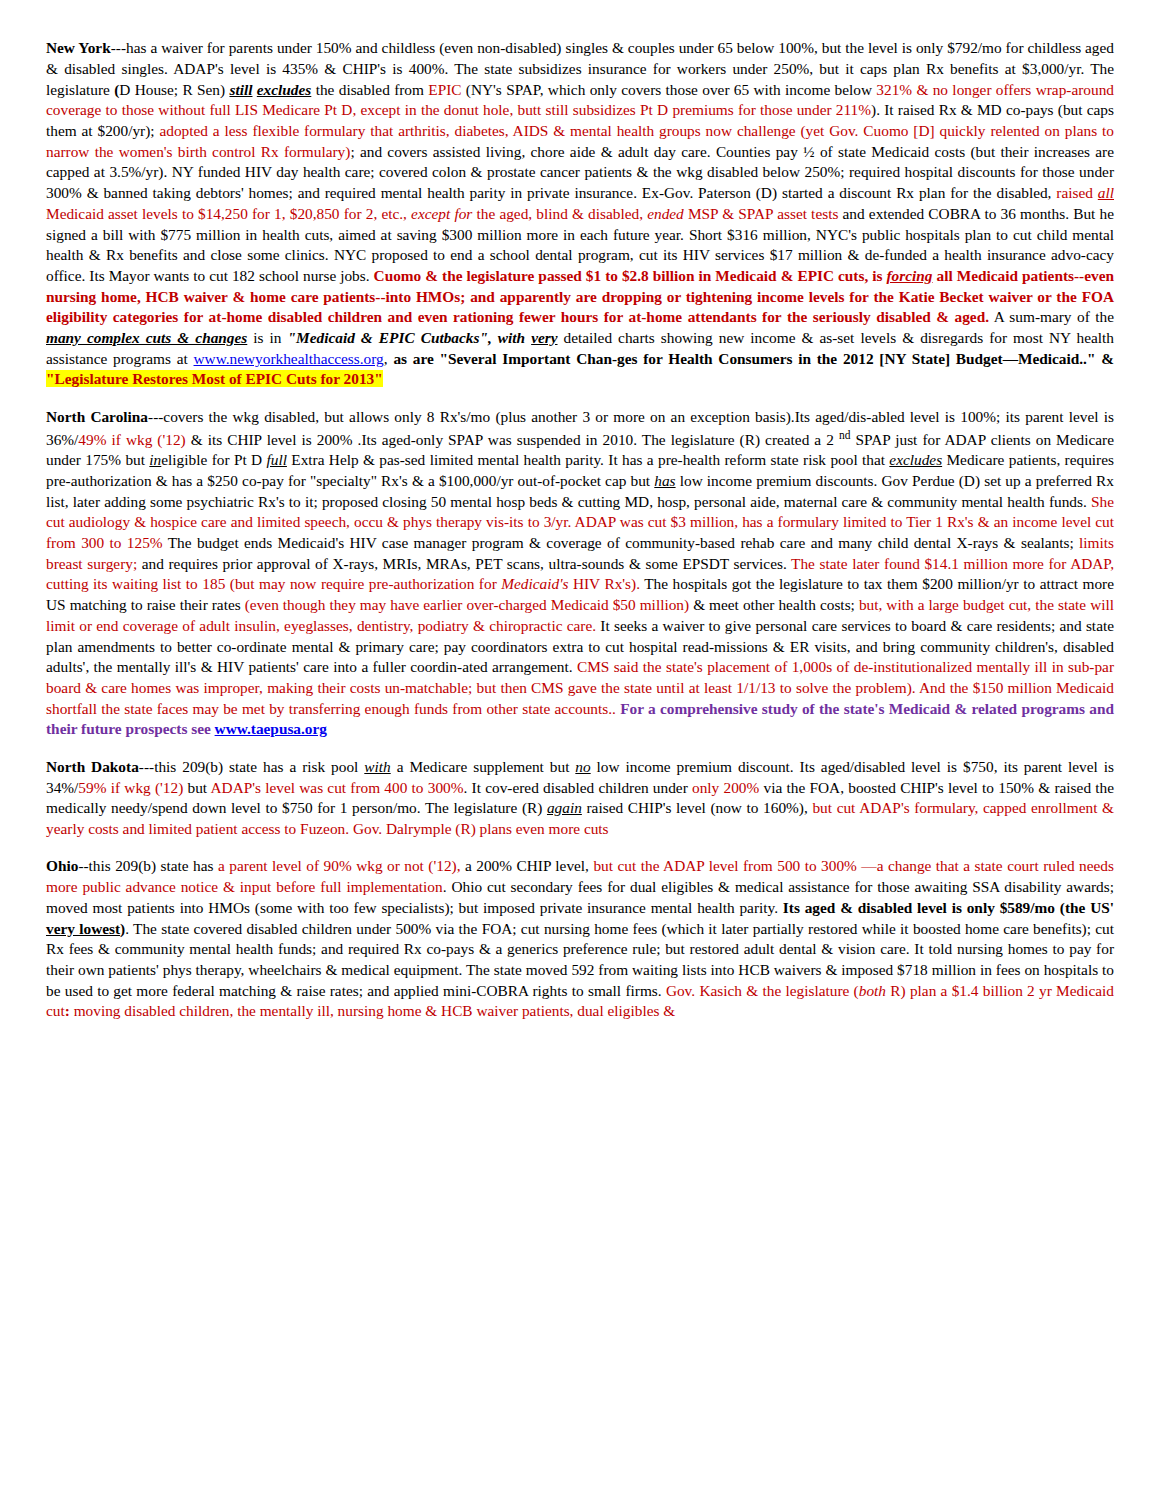New York---has a waiver for parents under 150% and childless (even non-disabled) singles & couples under 65 below 100%, but the level is only $792/mo for childless aged & disabled singles. ADAP's level is 435% & CHIP's is 400%. The state subsidizes insurance for workers under 250%, but it caps plan Rx benefits at $3,000/yr. The legislature (D House; R Sen) still excludes the disabled from EPIC (NY's SPAP, which only covers those over 65 with income below 321% & no longer offers wrap-around coverage to those without full LIS Medicare Pt D, except in the donut hole, butt still subsidizes Pt D premiums for those under 211%). It raised Rx & MD co-pays (but caps them at $200/yr); adopted a less flexible formulary that arthritis, diabetes, AIDS & mental health groups now challenge (yet Gov. Cuomo [D] quickly relented on plans to narrow the women's birth control Rx formulary); and covers assisted living, chore aide & adult day care. Counties pay ½ of state Medicaid costs (but their increases are capped at 3.5%/yr). NY funded HIV day health care; covered colon & prostate cancer patients & the wkg disabled below 250%; required hospital discounts for those under 300% & banned taking debtors' homes; and required mental health parity in private insurance. Ex-Gov. Paterson (D) started a discount Rx plan for the disabled, raised all Medicaid asset levels to $14,250 for 1, $20,850 for 2, etc., except for the aged, blind & disabled, ended MSP & SPAP asset tests and extended COBRA to 36 months. But he signed a bill with $775 million in health cuts, aimed at saving $300 million more in each future year. Short $316 million, NYC's public hospitals plan to cut child mental health & Rx benefits and close some clinics. NYC proposed to end a school dental program, cut its HIV services $17 million & de-funded a health insurance advo-cacy office. Its Mayor wants to cut 182 school nurse jobs. Cuomo & the legislature passed $1 to $2.8 billion in Medicaid & EPIC cuts, is forcing all Medicaid patients--even nursing home, HCB waiver & home care patients--into HMOs; and apparently are dropping or tightening income levels for the Katie Becket waiver or the FOA eligibility categories for at-home disabled children and even rationing fewer hours for at-home attendants for the seriously disabled & aged. A sum-mary of the many complex cuts & changes is in "Medicaid & EPIC Cutbacks", with very detailed charts showing new income & as-set levels & disregards for most NY health assistance programs at www.newyorkhealthaccess.org, as are "Several Important Chan-ges for Health Consumers in the 2012 [NY State] Budget—Medicaid.." & "Legislature Restores Most of EPIC Cuts for 2013"
North Carolina---covers the wkg disabled, but allows only 8 Rx's/mo (plus another 3 or more on an exception basis).Its aged/dis-abled level is 100%; its parent level is 36%/49% if wkg ('12) & its CHIP level is 200% .Its aged-only SPAP was suspended in 2010. The legislature (R) created a 2 nd SPAP just for ADAP clients on Medicare under 175% but ineligible for Pt D full Extra Help & pas-sed limited mental health parity. It has a pre-health reform state risk pool that excludes Medicare patients, requires pre-authorization & has a $250 co-pay for "specialty" Rx's & a $100,000/yr out-of-pocket cap but has low income premium discounts. Gov Perdue (D) set up a preferred Rx list, later adding some psychiatric Rx's to it; proposed closing 50 mental hosp beds & cutting MD, hosp, personal aide, maternal care & community mental health funds. She cut audiology & hospice care and limited speech, occu & phys therapy vis-its to 3/yr. ADAP was cut $3 million, has a formulary limited to Tier 1 Rx's & an income level cut from 300 to 125% The budget ends Medicaid's HIV case manager program & coverage of community-based rehab care and many child dental X-rays & sealants; limits breast surgery; and requires prior approval of X-rays, MRIs, MRAs, PET scans, ultra-sounds & some EPSDT services. The state later found $14.1 million more for ADAP, cutting its waiting list to 185 (but may now require pre-authorization for Medicaid's HIV Rx's). The hospitals got the legislature to tax them $200 million/yr to attract more US matching to raise their rates (even though they may have earlier over-charged Medicaid $50 million) & meet other health costs; but, with a large budget cut, the state will limit or end coverage of adult insulin, eyeglasses, dentistry, podiatry & chiropractic care. It seeks a waiver to give personal care services to board & care residents; and state plan amendments to better co-ordinate mental & primary care; pay coordinators extra to cut hospital read-missions & ER visits, and bring community children's, disabled adults', the mentally ill's & HIV patients' care into a fuller coordin-ated arrangement. CMS said the state's placement of 1,000s of de-institutionalized mentally ill in sub-par board & care homes was improper, making their costs un-matchable; but then CMS gave the state until at least 1/1/13 to solve the problem). And the $150 million Medicaid shortfall the state faces may be met by transferring enough funds from other state accounts.. For a comprehensive study of the state's Medicaid & related programs and their future prospects see www.taepusa.org
North Dakota---this 209(b) state has a risk pool with a Medicare supplement but no low income premium discount. Its aged/disabled level is $750, its parent level is 34%/59% if wkg ('12) but ADAP's level was cut from 400 to 300%. It cov-ered disabled children under only 200% via the FOA, boosted CHIP's level to 150% & raised the medically needy/spend down level to $750 for 1 person/mo. The legislature (R) again raised CHIP's level (now to 160%), but cut ADAP's formulary, capped enrollment & yearly costs and limited patient access to Fuzeon. Gov. Dalrymple (R) plans even more cuts
Ohio--this 209(b) state has a parent level of 90% wkg or not ('12), a 200% CHIP level, but cut the ADAP level from 500 to 300% —a change that a state court ruled needs more public advance notice & input before full implementation. Ohio cut secondary fees for dual eligibles & medical assistance for those awaiting SSA disability awards; moved most patients into HMOs (some with too few specialists); but imposed private insurance mental health parity. Its aged & disabled level is only $589/mo (the US' very lowest). The state covered disabled children under 500% via the FOA; cut nursing home fees (which it later partially restored while it boosted home care benefits); cut Rx fees & community mental health funds; and required Rx co-pays & a generics preference rule; but restored adult dental & vision care. It told nursing homes to pay for their own patients' phys therapy, wheelchairs & medical equipment. The state moved 592 from waiting lists into HCB waivers & imposed $718 million in fees on hospitals to be used to get more federal matching & raise rates; and applied mini-COBRA rights to small firms. Gov. Kasich & the legislature (both R) plan a $1.4 billion 2 yr Medicaid cut: moving disabled children, the mentally ill, nursing home & HCB waiver patients, dual eligibles &